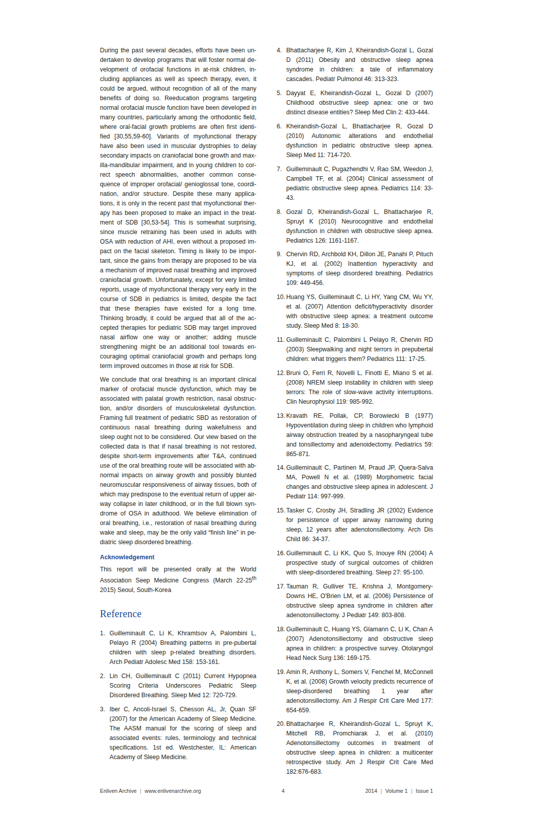During the past several decades, efforts have been undertaken to develop programs that will foster normal development of orofacial functions in at-risk children, including appliances as well as speech therapy, even, it could be argued, without recognition of all of the many benefits of doing so. Reeducation programs targeting normal orofacial muscle function have been developed in many countries, particularly among the orthodontic field, where oral-facial growth problems are often first identified [30,55,59-60]. Variants of myofunctional therapy have also been used in muscular dystrophies to delay secondary impacts on craniofacial bone growth and maxilla-mandibular impairment, and in young children to correct speech abnormalities, another common consequence of improper orofacial/ genioglossal tone, coordination, and/or structure. Despite these many applications, it is only in the recent past that myofunctional therapy has been proposed to make an impact in the treatment of SDB [30,53-54]. This is somewhat surprising, since muscle retraining has been used in adults with OSA with reduction of AHI, even without a proposed impact on the facial skeleton. Timing is likely to be important, since the gains from therapy are proposed to be via a mechanism of improved nasal breathing and improved craniofacial growth. Unfortunately, except for very limited reports, usage of myofunctional therapy very early in the course of SDB in pediatrics is limited, despite the fact that these therapies have existed for a long time. Thinking broadly, it could be argued that all of the accepted therapies for pediatric SDB may target improved nasal airflow one way or another; adding muscle strengthening might be an additional tool towards encouraging optimal craniofacial growth and perhaps long term improved outcomes in those at risk for SDB.
We conclude that oral breathing is an important clinical marker of orofacial muscle dysfunction, which may be associated with palatal growth restriction, nasal obstruction, and/or disorders of musculoskeletal dysfunction. Framing full treatment of pediatric SBD as restoration of continuous nasal breathing during wakefulness and sleep ought not to be considered. Our view based on the collected data is that if nasal breathing is not restored, despite short-term improvements after T&A, continued use of the oral breathing route will be associated with abnormal impacts on airway growth and possibly blunted neuromuscular responsiveness of airway tissues, both of which may predispose to the eventual return of upper airway collapse in later childhood, or in the full blown syndrome of OSA in adulthood. We believe elimination of oral breathing, i.e., restoration of nasal breathing during wake and sleep, may be the only valid “finish line” in pediatric sleep disordered breathing.
Acknowledgement
This report will be presented orally at the World Association Seep Medicine Congress (March 22-25th 2015) Seoul, South-Korea
Reference
Guilleminault C, Li K, Khramtsov A, Palombini L, Pelayo R (2004) Breathing patterns in pre-pubertal children with sleep p-related breathing disorders. Arch Pediatr Adolesc Med 158: 153-161.
Lin CH, Guilleminault C (2011) Current Hypopnea Scoring Criteria Underscores Pediatric Sleep Disordered Breathing. Sleep Med 12: 720-729.
Iber C, Ancoli-Israel S, Chesson AL, Jr, Quan SF (2007) for the American Academy of Sleep Medicine. The AASM manual for the scoring of sleep and associated events: rules, terminology and technical specifications. 1st ed. Westchester, IL: American Academy of Sleep Medicine.
Bhattacharjee R, Kim J, Kheirandish-Gozal L, Gozal D (2011) Obesity and obstructive sleep apnea syndrome in children: a tale of inflammatory cascades. Pediatr Pulmonol 46: 313-323.
Dayyat E, Kheirandish-Gozal L, Gozal D (2007) Childhood obstructive sleep apnea: one or two distinct disease entities? Sleep Med Clin 2: 433-444.
Kheirandish-Gozal L, Bhattacharjee R, Gozal D (2010) Autonomic alterations and endothelial dysfunction in pediatric obstructive sleep apnea. Sleep Med 11: 714-720.
Guilleminault C, Pugazhendhi V, Rao SM, Weedon J, Campbell TF, et al. (2004) Clinical assessment of pediatric obstructive sleep apnea. Pediatrics 114: 33-43.
Gozal D, Kheirandish-Gozal L, Bhattacharjee R, Spruyt K (2010) Neurocognitive and endothelial dysfunction in children with obstructive sleep apnea. Pediatrics 126: 1161-1167.
Chervin RD, Archbold KH, Dillon JE, Panahi P, Pituch KJ, et al. (2002) Inattention hyperactivity and symptoms of sleep disordered breathing. Pediatrics 109: 449-456.
Huang YS, Guilleminault C, Li HY, Yang CM, Wu YY, et al. (2007) Attention deficit/hyperactivity disorder with obstructive sleep apnea: a treatment outcome study. Sleep Med 8: 18-30.
Guilleminault C, Palombini L Pelayo R, Chervin RD (2003) Sleepwalking and night terrors in prepubertal children: what triggers them? Pediatrics 111: 17-25.
Bruni O, Ferri R, Novelli L, Finotti E, Miano S et al. (2008) NREM sleep instability in children with sleep terrors: The role of slow-wave activity interruptions. Clin Neurophysiol 119: 985-992.
Kravath RE, Pollak, CP, Borowiecki B (1977) Hypoventilation during sleep in children who lymphoid airway obstruction treated by a nasopharyngeal tube and tonsillectomy and adenoidectomy. Pediatrics 59: 865-871.
Guilleminault C, Partinen M, Praud JP, Quera-Salva MA, Powell N et al. (1989) Morphometric facial changes and obstructive sleep apnea in adolescent. J Pediatr 114: 997-999.
Tasker C, Crosby JH, Stradling JR (2002) Evidence for persistence of upper airway narrowing during sleep, 12 years after adenotonsillectomy. Arch Dis Child 86: 34-37.
Guilleminault C, Li KK, Quo S, Inouye RN (2004) A prospective study of surgical outcomes of children with sleep-disordered breathing. Sleep 27: 95-100.
Tauman R, Gulliver TE, Krishna J, Montgomery-Downs HE, O'Brien LM, et al. (2006) Persistence of obstructive sleep apnea syndrome in children after adenotonsillectomy. J Pediatr 149: 803-808.
Guilleminault C, Huang YS, Glamann C, Li K, Chan A (2007) Adenotonsillectomy and obstructive sleep apnea in children: a prospective survey. Otolaryngol Head Neck Surg 136: 169-175.
Amin R, Anthony L, Somers V, Fenchel M, McConnell K, et al. (2008) Growth velocity predicts recurrence of sleep-disordered breathing 1 year after adenotonsillectomy. Am J Respir Crit Care Med 177: 654-659.
Bhattacharjee R, Kheirandish-Gozal L, Spruyt K, Mitchell RB, Promchiarak J, et al. (2010) Adenotonsillectomy outcomes in treatment of obstructive sleep apnea in children: a multicenter retrospective study. Am J Respir Crit Care Med 182:676-683.
Enliven Archive | www.enlivenarchive.org
4
2014 | Volume 1 | Issue 1